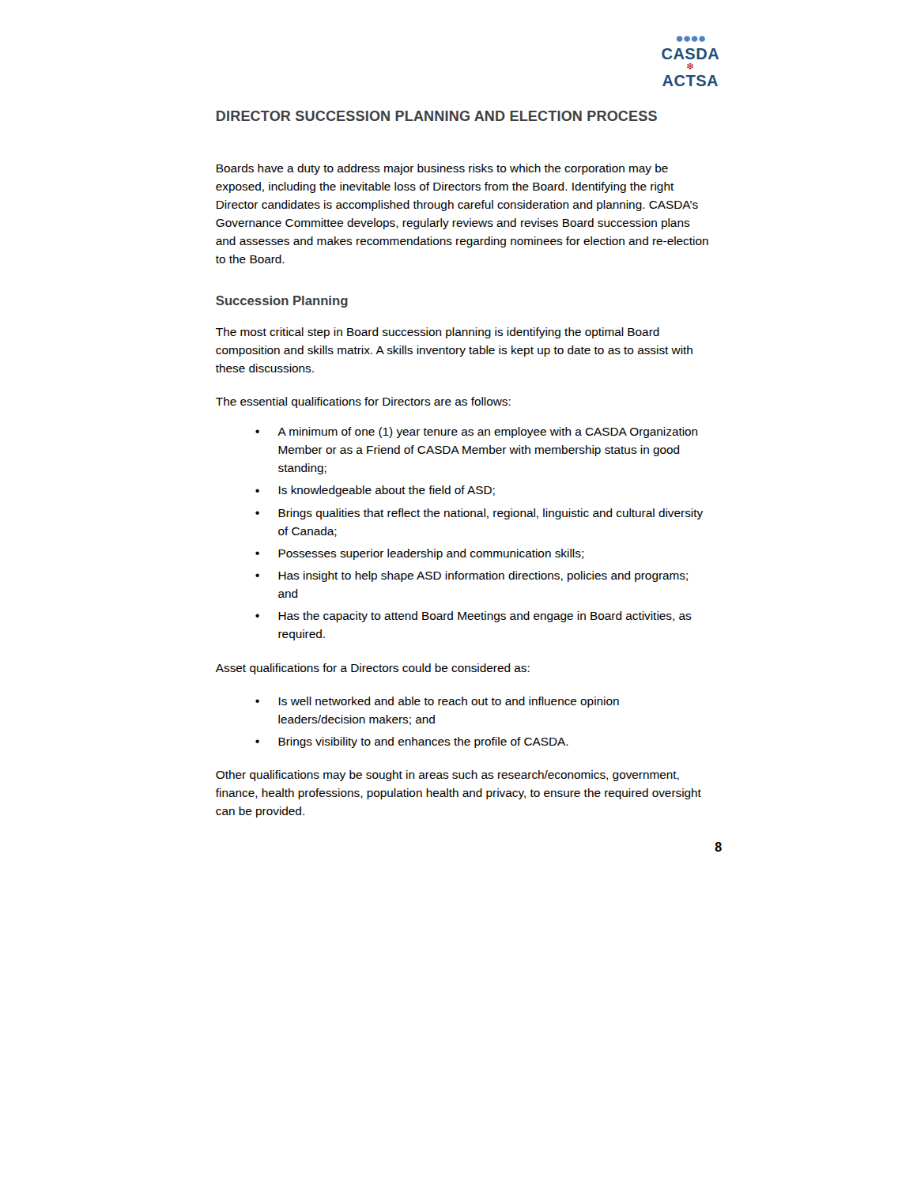●●●●
CASDA
❄
ACTSA
DIRECTOR SUCCESSION PLANNING AND ELECTION PROCESS
Boards have a duty to address major business risks to which the corporation may be exposed, including the inevitable loss of Directors from the Board. Identifying the right Director candidates is accomplished through careful consideration and planning. CASDA’s Governance Committee develops, regularly reviews and revises Board succession plans and assesses and makes recommendations regarding nominees for election and re-election to the Board.
Succession Planning
The most critical step in Board succession planning is identifying the optimal Board composition and skills matrix. A skills inventory table is kept up to date to as to assist with these discussions.
The essential qualifications for Directors are as follows:
A minimum of one (1) year tenure as an employee with a CASDA Organization Member or as a Friend of CASDA Member with membership status in good standing;
Is knowledgeable about the field of ASD;
Brings qualities that reflect the national, regional, linguistic and cultural diversity of Canada;
Possesses superior leadership and communication skills;
Has insight to help shape ASD information directions, policies and programs; and
Has the capacity to attend Board Meetings and engage in Board activities, as required.
Asset qualifications for a Directors could be considered as:
Is well networked and able to reach out to and influence opinion leaders/decision makers; and
Brings visibility to and enhances the profile of CASDA.
Other qualifications may be sought in areas such as research/economics, government, finance, health professions, population health and privacy, to ensure the required oversight can be provided.
8